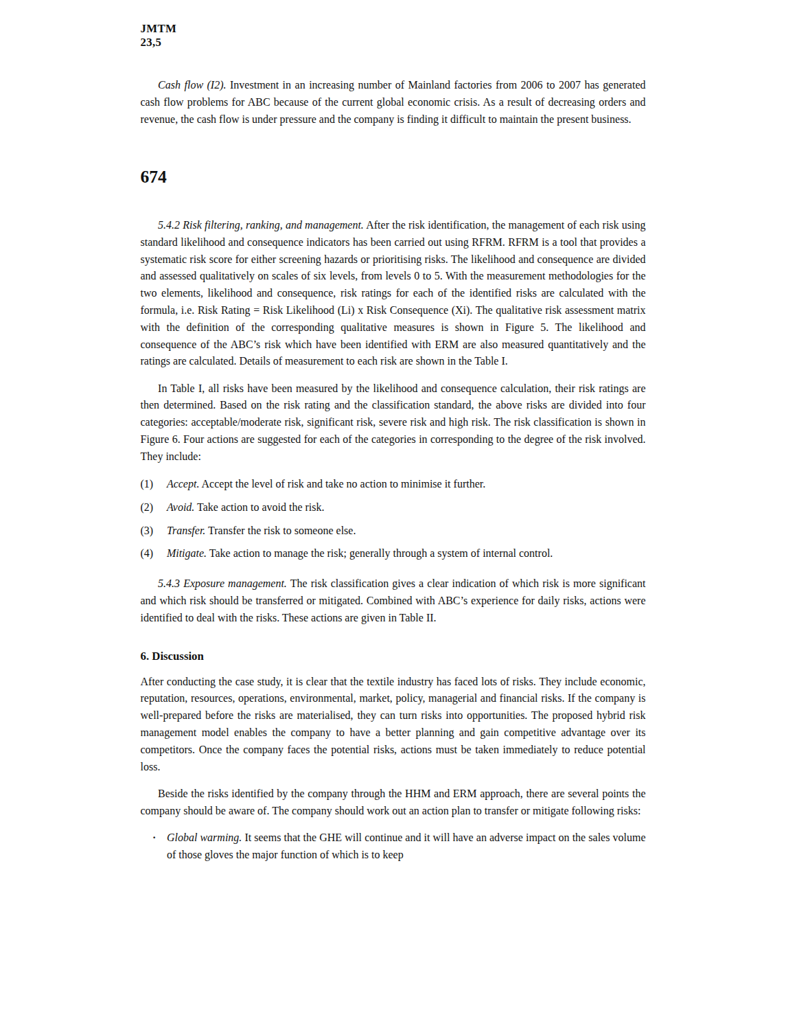JMTM
23,5
Cash flow (I2). Investment in an increasing number of Mainland factories from 2006 to 2007 has generated cash flow problems for ABC because of the current global economic crisis. As a result of decreasing orders and revenue, the cash flow is under pressure and the company is finding it difficult to maintain the present business.
674
5.4.2 Risk filtering, ranking, and management. After the risk identification, the management of each risk using standard likelihood and consequence indicators has been carried out using RFRM. RFRM is a tool that provides a systematic risk score for either screening hazards or prioritising risks. The likelihood and consequence are divided and assessed qualitatively on scales of six levels, from levels 0 to 5. With the measurement methodologies for the two elements, likelihood and consequence, risk ratings for each of the identified risks are calculated with the formula, i.e. Risk Rating = Risk Likelihood (Li) x Risk Consequence (Xi). The qualitative risk assessment matrix with the definition of the corresponding qualitative measures is shown in Figure 5. The likelihood and consequence of the ABC’s risk which have been identified with ERM are also measured quantitatively and the ratings are calculated. Details of measurement to each risk are shown in the Table I.
In Table I, all risks have been measured by the likelihood and consequence calculation, their risk ratings are then determined. Based on the risk rating and the classification standard, the above risks are divided into four categories: acceptable/moderate risk, significant risk, severe risk and high risk. The risk classification is shown in Figure 6. Four actions are suggested for each of the categories in corresponding to the degree of the risk involved. They include:
Accept. Accept the level of risk and take no action to minimise it further.
Avoid. Take action to avoid the risk.
Transfer. Transfer the risk to someone else.
Mitigate. Take action to manage the risk; generally through a system of internal control.
5.4.3 Exposure management. The risk classification gives a clear indication of which risk is more significant and which risk should be transferred or mitigated. Combined with ABC’s experience for daily risks, actions were identified to deal with the risks. These actions are given in Table II.
6. Discussion
After conducting the case study, it is clear that the textile industry has faced lots of risks. They include economic, reputation, resources, operations, environmental, market, policy, managerial and financial risks. If the company is well-prepared before the risks are materialised, they can turn risks into opportunities. The proposed hybrid risk management model enables the company to have a better planning and gain competitive advantage over its competitors. Once the company faces the potential risks, actions must be taken immediately to reduce potential loss.
Beside the risks identified by the company through the HHM and ERM approach, there are several points the company should be aware of. The company should work out an action plan to transfer or mitigate following risks:
Global warming. It seems that the GHE will continue and it will have an adverse impact on the sales volume of those gloves the major function of which is to keep